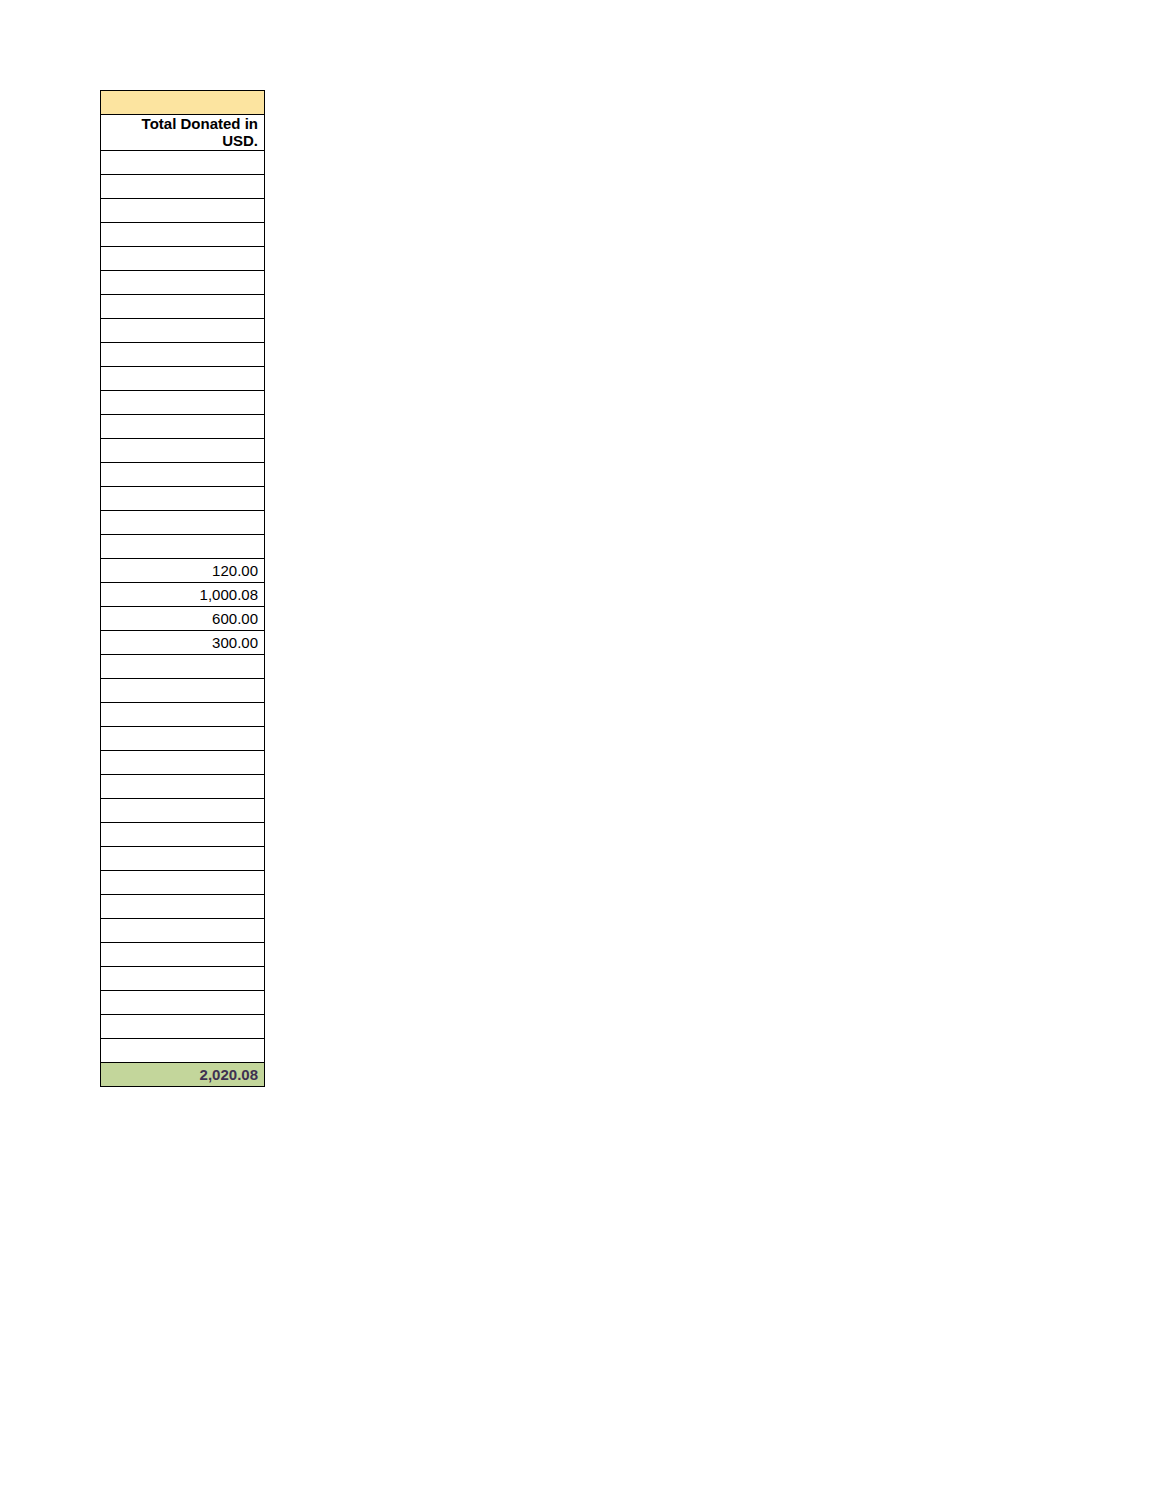| Total Donated in USD. |
| 120.00 |
| 1,000.08 |
| 600.00 |
| 300.00 |
| 2,020.08 |